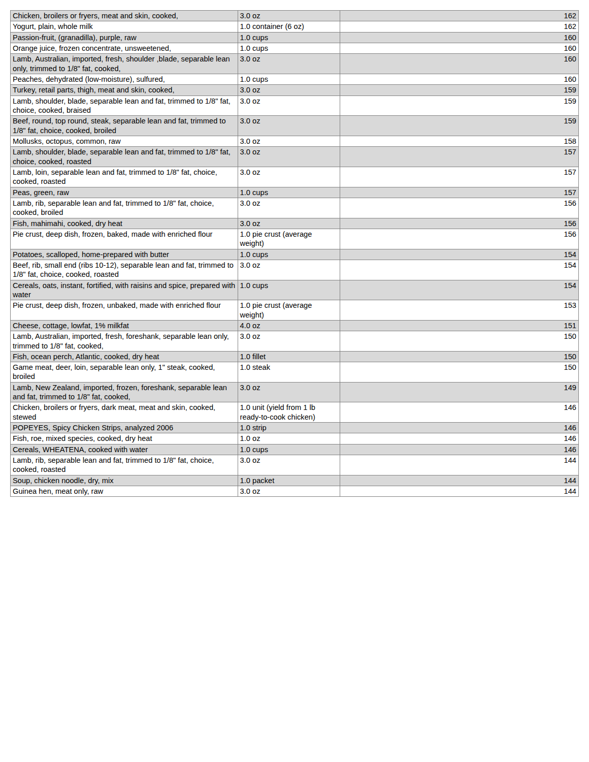| Chicken, broilers or fryers, meat and skin, cooked, | 3.0 oz | 162 |
| Yogurt, plain, whole milk | 1.0 container (6 oz) | 162 |
| Passion-fruit, (granadilla), purple, raw | 1.0 cups | 160 |
| Orange juice, frozen concentrate, unsweetened, | 1.0 cups | 160 |
| Lamb, Australian, imported, fresh, shoulder ,blade, separable lean only, trimmed to 1/8" fat, cooked, | 3.0 oz | 160 |
| Peaches, dehydrated (low-moisture), sulfured, | 1.0 cups | 160 |
| Turkey, retail parts, thigh, meat and skin, cooked, | 3.0 oz | 159 |
| Lamb, shoulder, blade, separable lean and fat, trimmed to 1/8" fat, choice, cooked, braised | 3.0 oz | 159 |
| Beef, round, top round, steak, separable lean and fat, trimmed to 1/8" fat, choice, cooked, broiled | 3.0 oz | 159 |
| Mollusks, octopus, common, raw | 3.0 oz | 158 |
| Lamb, shoulder, blade, separable lean and fat, trimmed to 1/8" fat, choice, cooked, roasted | 3.0 oz | 157 |
| Lamb, loin, separable lean and fat, trimmed to 1/8" fat, choice, cooked, roasted | 3.0 oz | 157 |
| Peas, green, raw | 1.0 cups | 157 |
| Lamb, rib, separable lean and fat, trimmed to 1/8" fat, choice, cooked, broiled | 3.0 oz | 156 |
| Fish, mahimahi, cooked, dry heat | 3.0 oz | 156 |
| Pie crust, deep dish, frozen, baked, made with enriched flour | 1.0 pie crust (average weight) | 156 |
| Potatoes, scalloped, home-prepared with butter | 1.0 cups | 154 |
| Beef, rib, small end (ribs 10-12), separable lean and fat, trimmed to 1/8" fat, choice, cooked, roasted | 3.0 oz | 154 |
| Cereals, oats, instant, fortified, with raisins and spice, prepared with water | 1.0 cups | 154 |
| Pie crust, deep dish, frozen, unbaked, made with enriched flour | 1.0 pie crust (average weight) | 153 |
| Cheese, cottage, lowfat, 1% milkfat | 4.0 oz | 151 |
| Lamb, Australian, imported, fresh, foreshank, separable lean only, trimmed to 1/8" fat, cooked, | 3.0 oz | 150 |
| Fish, ocean perch, Atlantic, cooked, dry heat | 1.0 fillet | 150 |
| Game meat, deer, loin, separable lean only, 1" steak, cooked, broiled | 1.0 steak | 150 |
| Lamb, New Zealand, imported, frozen, foreshank, separable lean and fat, trimmed to 1/8" fat, cooked, | 3.0 oz | 149 |
| Chicken, broilers or fryers, dark meat, meat and skin, cooked, stewed | 1.0 unit (yield from 1 lb ready-to-cook chicken) | 146 |
| POPEYES, Spicy Chicken Strips, analyzed 2006 | 1.0 strip | 146 |
| Fish, roe, mixed species, cooked, dry heat | 1.0 oz | 146 |
| Cereals, WHEATENA, cooked with water | 1.0 cups | 146 |
| Lamb, rib, separable lean and fat, trimmed to 1/8" fat, choice, cooked, roasted | 3.0 oz | 144 |
| Soup, chicken noodle, dry, mix | 1.0 packet | 144 |
| Guinea hen, meat only, raw | 3.0 oz | 144 |